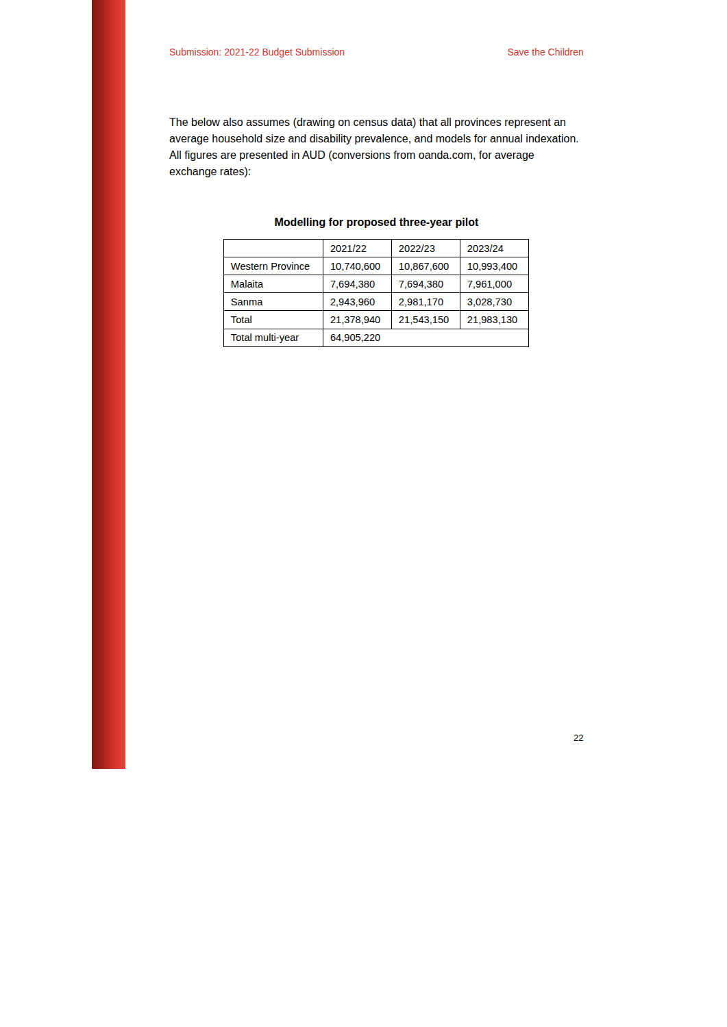Submission: 2021-22 Budget Submission
Save the Children
The below also assumes (drawing on census data) that all provinces represent an average household size and disability prevalence, and models for annual indexation. All figures are presented in AUD (conversions from oanda.com, for average exchange rates):
Modelling for proposed three-year pilot
| | 2021/22 | 2022/23 | 2023/24 |
| --- | --- | --- | --- |
| Western Province | 10,740,600 | 10,867,600 | 10,993,400 |
| Malaita | 7,694,380 | 7,694,380 | 7,961,000 |
| Sanma | 2,943,960 | 2,981,170 | 3,028,730 |
| Total | 21,378,940 | 21,543,150 | 21,983,130 |
| Total multi-year | 64,905,220 |
22